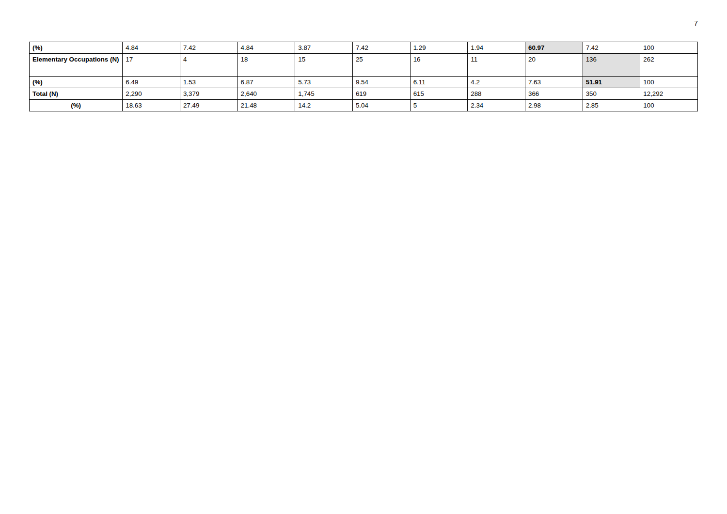7
| (%) | 4.84 | 7.42 | 4.84 | 3.87 | 7.42 | 1.29 | 1.94 | 60.97 | 7.42 | 100 |
| Elementary Occupations (N) | 17 | 4 | 18 | 15 | 25 | 16 | 11 | 20 | 136 | 262 |
| (%) | 6.49 | 1.53 | 6.87 | 5.73 | 9.54 | 6.11 | 4.2 | 7.63 | 51.91 | 100 |
| Total (N) | 2,290 | 3,379 | 2,640 | 1,745 | 619 | 615 | 288 | 366 | 350 | 12,292 |
| (%) | 18.63 | 27.49 | 21.48 | 14.2 | 5.04 | 5 | 2.34 | 2.98 | 2.85 | 100 |